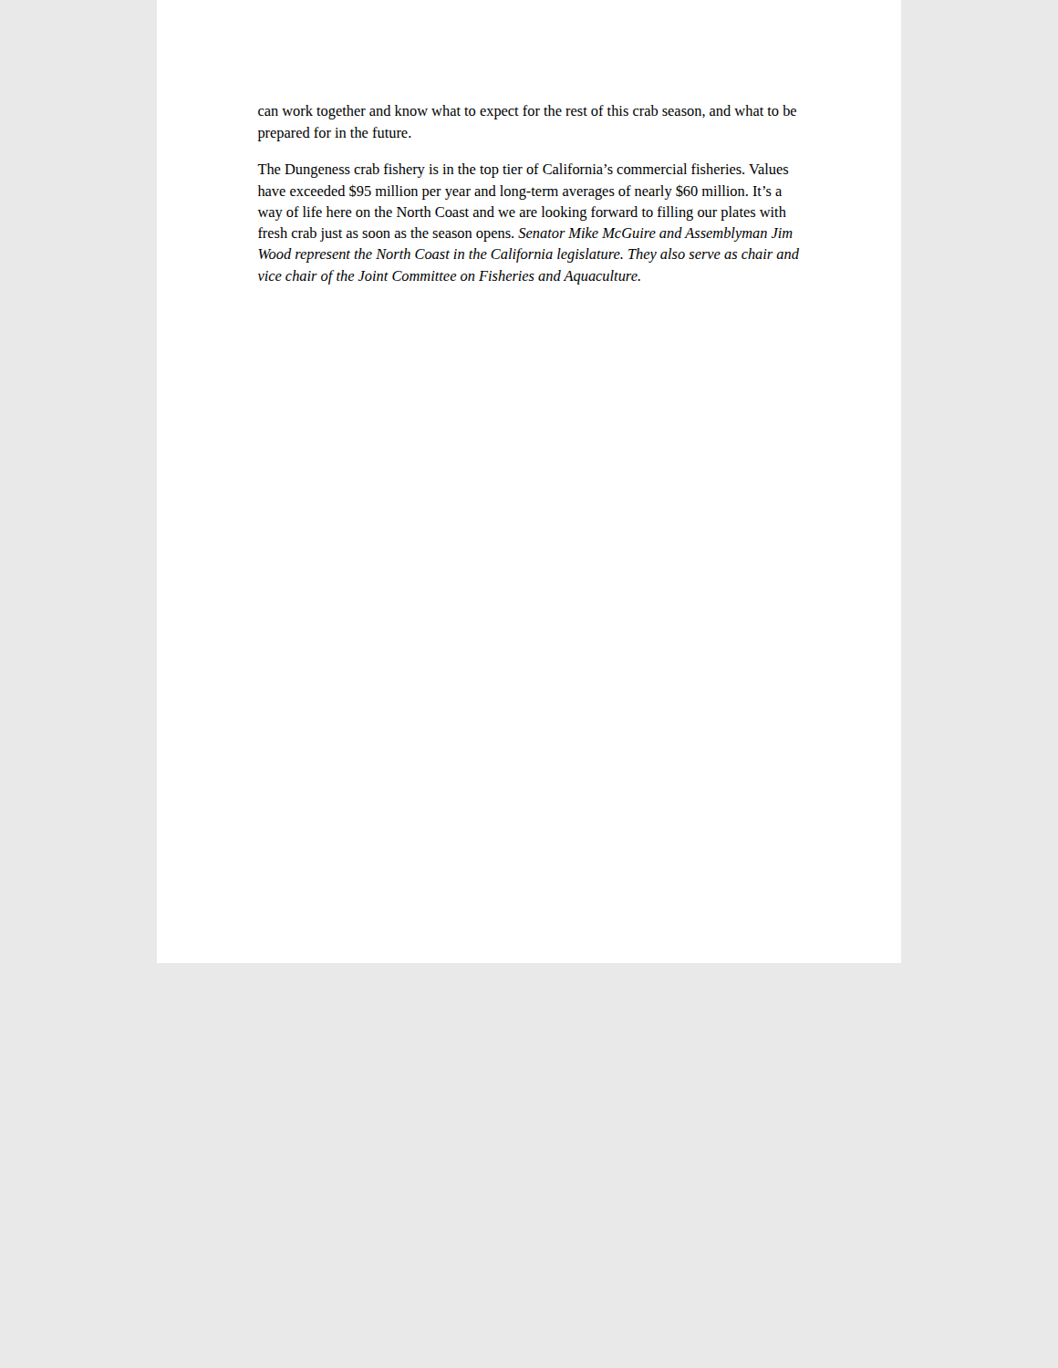can work together and know what to expect for the rest of this crab season, and what to be prepared for in the future.
The Dungeness crab fishery is in the top tier of California’s commercial fisheries. Values have exceeded $95 million per year and long-term averages of nearly $60 million. It’s a way of life here on the North Coast and we are looking forward to filling our plates with fresh crab just as soon as the season opens. Senator Mike McGuire and Assemblyman Jim Wood represent the North Coast in the California legislature. They also serve as chair and vice chair of the Joint Committee on Fisheries and Aquaculture.